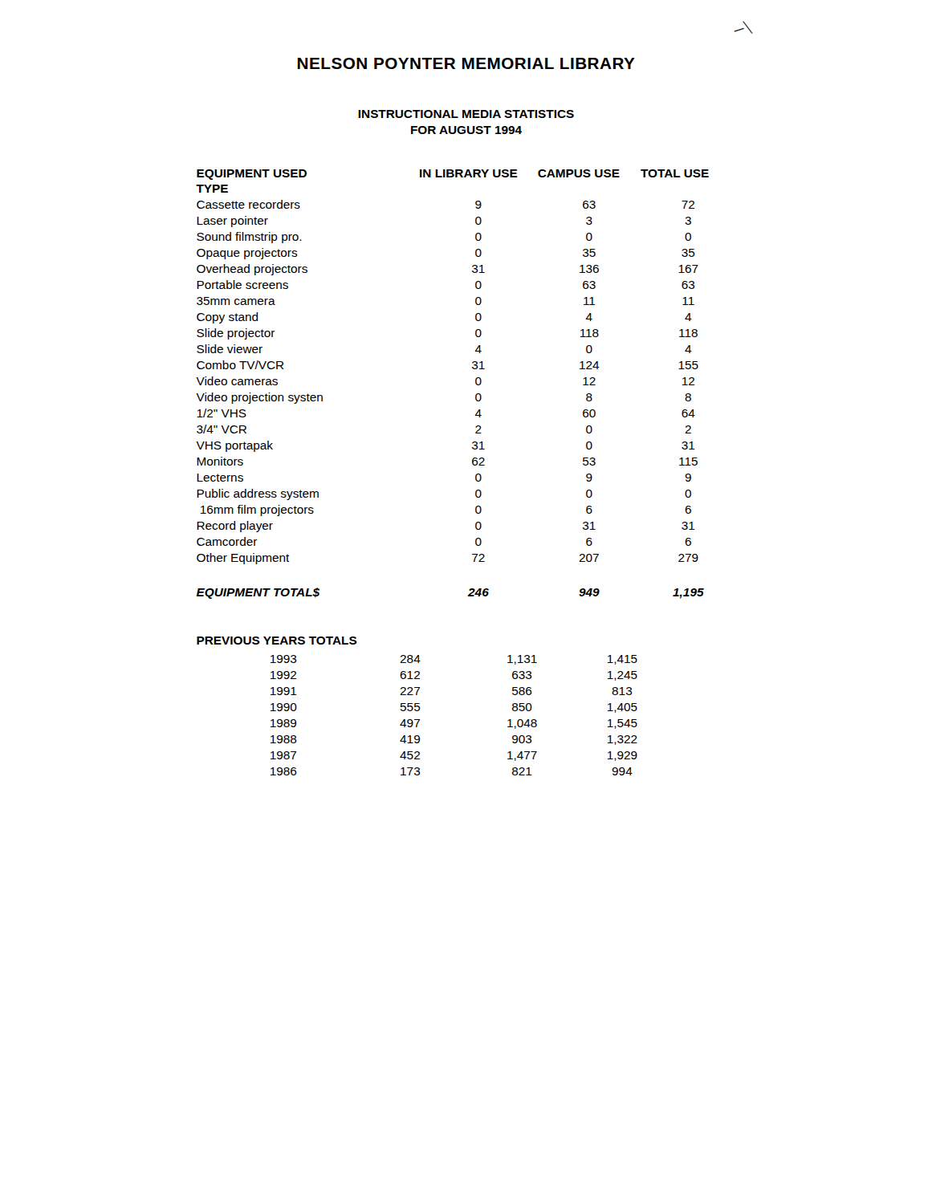−\
NELSON POYNTER MEMORIAL LIBRARY
INSTRUCTIONAL MEDIA STATISTICS
FOR AUGUST 1994
| EQUIPMENT USED | IN LIBRARY USE | CAMPUS USE | TOTAL USE |
| --- | --- | --- | --- |
| TYPE | | | |
| Cassette recorders | 9 | 63 | 72 |
| Laser pointer | 0 | 3 | 3 |
| Sound filmstrip pro. | 0 | 0 | 0 |
| Opaque projectors | 0 | 35 | 35 |
| Overhead projectors | 31 | 136 | 167 |
| Portable screens | 0 | 63 | 63 |
| 35mm camera | 0 | 11 | 11 |
| Copy stand | 0 | 4 | 4 |
| Slide projector | 0 | 118 | 118 |
| Slide viewer | 4 | 0 | 4 |
| Combo TV/VCR | 31 | 124 | 155 |
| Video cameras | 0 | 12 | 12 |
| Video projection systen | 0 | 8 | 8 |
| 1/2" VHS | 4 | 60 | 64 |
| 3/4" VCR | 2 | 0 | 2 |
| VHS portapak | 31 | 0 | 31 |
| Monitors | 62 | 53 | 115 |
| Lecterns | 0 | 9 | 9 |
| Public address system | 0 | 0 | 0 |
| 16mm film projectors | 0 | 6 | 6 |
| Record player | 0 | 31 | 31 |
| Camcorder | 0 | 6 | 6 |
| Other Equipment | 72 | 207 | 279 |
| EQUIPMENT TOTAL$ | 246 | 949 | 1,195 |
PREVIOUS YEARS TOTALS
| 1993 | 284 | 1,131 | 1,415 |
| 1992 | 612 | 633 | 1,245 |
| 1991 | 227 | 586 | 813 |
| 1990 | 555 | 850 | 1,405 |
| 1989 | 497 | 1,048 | 1,545 |
| 1988 | 419 | 903 | 1,322 |
| 1987 | 452 | 1,477 | 1,929 |
| 1986 | 173 | 821 | 994 |